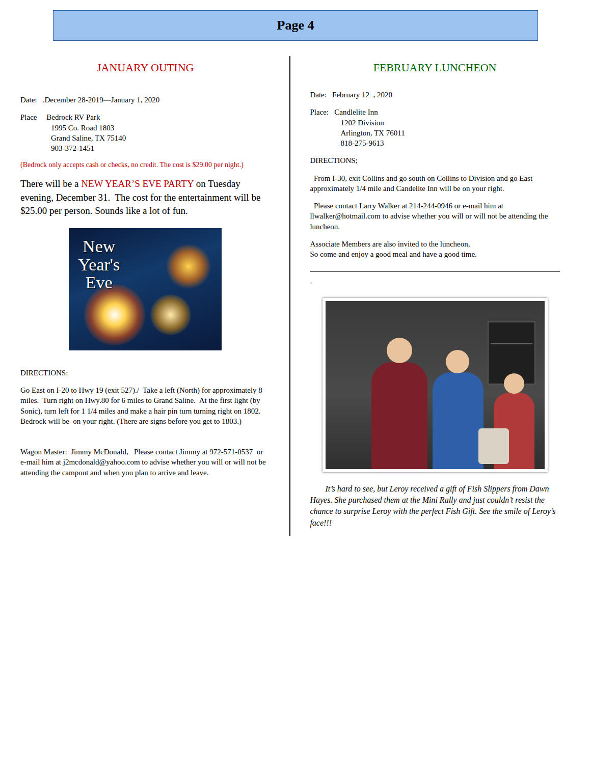Page 4
JANUARY OUTING
Date: .December 28-2019—January 1, 2020
Place Bedrock RV Park
1995 Co. Road 1803
Grand Saline, TX 75140
903-372-1451
(Bedrock only accepts cash or checks, no credit. The cost is $29.00 per night.)
There will be a NEW YEAR’S EVE PARTY on Tuesday evening, December 31. The cost for the entertainment will be $25.00 per person. Sounds like a lot of fun.
New
Year's
Eve
DIRECTIONS:
Go East on I-20 to Hwy 19 (exit 527)./ Take a left (North) for approximately 8 miles. Turn right on Hwy.80 for 6 miles to Grand Saline. At the first light (by Sonic), turn left for 1 1/4 miles and make a hair pin turn turning right on 1802. Bedrock will be on your right. (There are signs before you get to 1803.)
Wagon Master: Jimmy McDonald, Please contact Jimmy at 972-571-0537 or e-mail him at j2mcdonald@yahoo.com to advise whether you will or will not be attending the campout and when you plan to arrive and leave.
FEBRUARY LUNCHEON
Date: February 12 , 2020
Place: Candlelite Inn
1202 Division
Arlington, TX 76011
818-275-9613
DIRECTIONS;
From I-30, exit Collins and go south on Collins to Division and go East approximately 1/4 mile and Candelite Inn will be on your right.
Please contact Larry Walker at 214-244-0946 or e-mail him at llwalker@hotmail.com to advise whether you will or will not be attending the luncheon.
Associate Members are also invited to the luncheon,
So come and enjoy a good meal and have a good time.
-
It’s hard to see, but Leroy received a gift of Fish Slippers from Dawn Hayes. She purchased them at the Mini Rally and just couldn’t resist the chance to surprise Leroy with the perfect Fish Gift. See the smile of Leroy’s face!!!